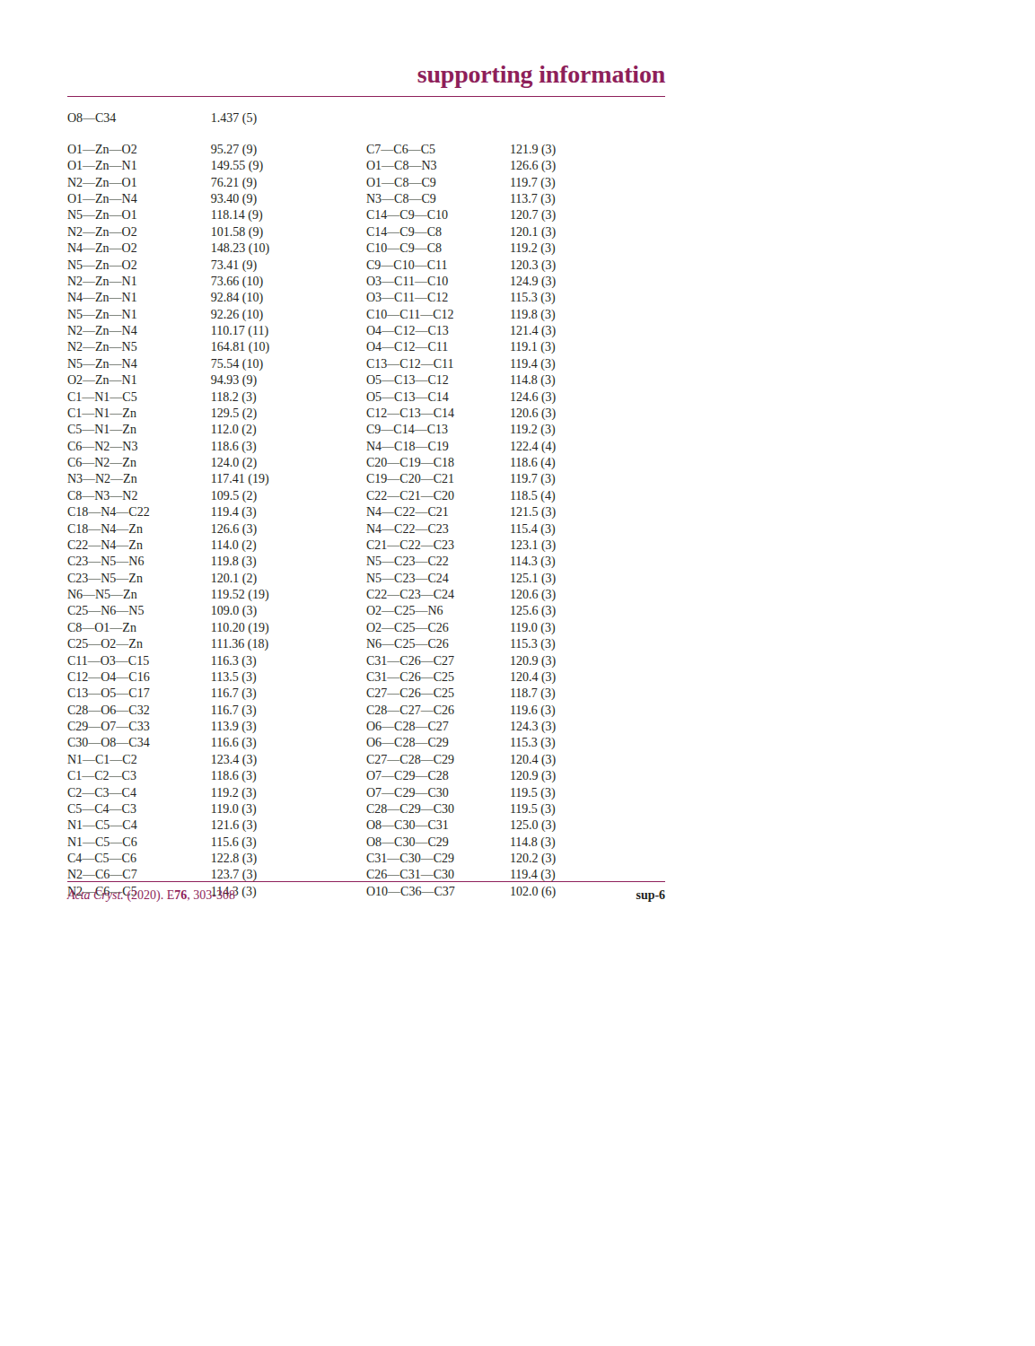supporting information
| O8—C34 | 1.437 (5) | | |
| O1—Zn—O2 | 95.27 (9) | C7—C6—C5 | 121.9 (3) |
| O1—Zn—N1 | 149.55 (9) | O1—C8—N3 | 126.6 (3) |
| N2—Zn—O1 | 76.21 (9) | O1—C8—C9 | 119.7 (3) |
| O1—Zn—N4 | 93.40 (9) | N3—C8—C9 | 113.7 (3) |
| N5—Zn—O1 | 118.14 (9) | C14—C9—C10 | 120.7 (3) |
| N2—Zn—O2 | 101.58 (9) | C14—C9—C8 | 120.1 (3) |
| N4—Zn—O2 | 148.23 (10) | C10—C9—C8 | 119.2 (3) |
| N5—Zn—O2 | 73.41 (9) | C9—C10—C11 | 120.3 (3) |
| N2—Zn—N1 | 73.66 (10) | O3—C11—C10 | 124.9 (3) |
| N4—Zn—N1 | 92.84 (10) | O3—C11—C12 | 115.3 (3) |
| N5—Zn—N1 | 92.26 (10) | C10—C11—C12 | 119.8 (3) |
| N2—Zn—N4 | 110.17 (11) | O4—C12—C13 | 121.4 (3) |
| N2—Zn—N5 | 164.81 (10) | O4—C12—C11 | 119.1 (3) |
| N5—Zn—N4 | 75.54 (10) | C13—C12—C11 | 119.4 (3) |
| O2—Zn—N1 | 94.93 (9) | O5—C13—C12 | 114.8 (3) |
| C1—N1—C5 | 118.2 (3) | O5—C13—C14 | 124.6 (3) |
| C1—N1—Zn | 129.5 (2) | C12—C13—C14 | 120.6 (3) |
| C5—N1—Zn | 112.0 (2) | C9—C14—C13 | 119.2 (3) |
| C6—N2—N3 | 118.6 (3) | N4—C18—C19 | 122.4 (4) |
| C6—N2—Zn | 124.0 (2) | C20—C19—C18 | 118.6 (4) |
| N3—N2—Zn | 117.41 (19) | C19—C20—C21 | 119.7 (3) |
| C8—N3—N2 | 109.5 (2) | C22—C21—C20 | 118.5 (4) |
| C18—N4—C22 | 119.4 (3) | N4—C22—C21 | 121.5 (3) |
| C18—N4—Zn | 126.6 (3) | N4—C22—C23 | 115.4 (3) |
| C22—N4—Zn | 114.0 (2) | C21—C22—C23 | 123.1 (3) |
| C23—N5—N6 | 119.8 (3) | N5—C23—C22 | 114.3 (3) |
| C23—N5—Zn | 120.1 (2) | N5—C23—C24 | 125.1 (3) |
| N6—N5—Zn | 119.52 (19) | C22—C23—C24 | 120.6 (3) |
| C25—N6—N5 | 109.0 (3) | O2—C25—N6 | 125.6 (3) |
| C8—O1—Zn | 110.20 (19) | O2—C25—C26 | 119.0 (3) |
| C25—O2—Zn | 111.36 (18) | N6—C25—C26 | 115.3 (3) |
| C11—O3—C15 | 116.3 (3) | C31—C26—C27 | 120.9 (3) |
| C12—O4—C16 | 113.5 (3) | C31—C26—C25 | 120.4 (3) |
| C13—O5—C17 | 116.7 (3) | C27—C26—C25 | 118.7 (3) |
| C28—O6—C32 | 116.7 (3) | C28—C27—C26 | 119.6 (3) |
| C29—O7—C33 | 113.9 (3) | O6—C28—C27 | 124.3 (3) |
| C30—O8—C34 | 116.6 (3) | O6—C28—C29 | 115.3 (3) |
| N1—C1—C2 | 123.4 (3) | C27—C28—C29 | 120.4 (3) |
| C1—C2—C3 | 118.6 (3) | O7—C29—C28 | 120.9 (3) |
| C2—C3—C4 | 119.2 (3) | O7—C29—C30 | 119.5 (3) |
| C5—C4—C3 | 119.0 (3) | C28—C29—C30 | 119.5 (3) |
| N1—C5—C4 | 121.6 (3) | O8—C30—C31 | 125.0 (3) |
| N1—C5—C6 | 115.6 (3) | O8—C30—C29 | 114.8 (3) |
| C4—C5—C6 | 122.8 (3) | C31—C30—C29 | 120.2 (3) |
| N2—C6—C7 | 123.7 (3) | C26—C31—C30 | 119.4 (3) |
| N2—C6—C5 | 114.3 (3) | O10—C36—C37 | 102.0 (6) |
Acta Cryst. (2020). E76, 303-308
sup-6